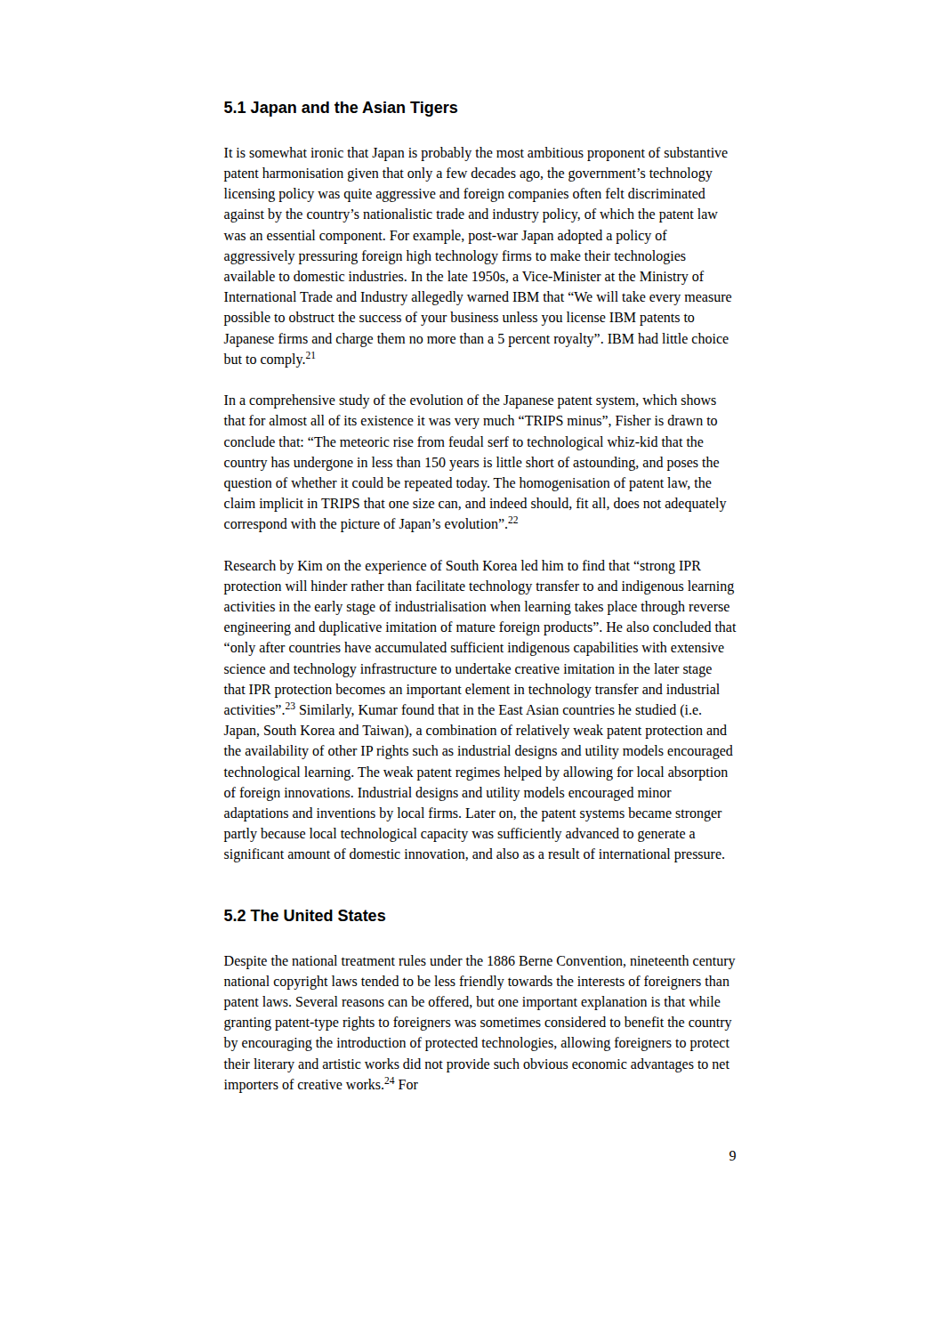5.1 Japan and the Asian Tigers
It is somewhat ironic that Japan is probably the most ambitious proponent of substantive patent harmonisation given that only a few decades ago, the government’s technology licensing policy was quite aggressive and foreign companies often felt discriminated against by the country’s nationalistic trade and industry policy, of which the patent law was an essential component. For example, post-war Japan adopted a policy of aggressively pressuring foreign high technology firms to make their technologies available to domestic industries. In the late 1950s, a Vice-Minister at the Ministry of International Trade and Industry allegedly warned IBM that “We will take every measure possible to obstruct the success of your business unless you license IBM patents to Japanese firms and charge them no more than a 5 percent royalty”. IBM had little choice but to comply.21
In a comprehensive study of the evolution of the Japanese patent system, which shows that for almost all of its existence it was very much “TRIPS minus”, Fisher is drawn to conclude that: “The meteoric rise from feudal serf to technological whiz-kid that the country has undergone in less than 150 years is little short of astounding, and poses the question of whether it could be repeated today. The homogenisation of patent law, the claim implicit in TRIPS that one size can, and indeed should, fit all, does not adequately correspond with the picture of Japan’s evolution”.22
Research by Kim on the experience of South Korea led him to find that “strong IPR protection will hinder rather than facilitate technology transfer to and indigenous learning activities in the early stage of industrialisation when learning takes place through reverse engineering and duplicative imitation of mature foreign products”. He also concluded that “only after countries have accumulated sufficient indigenous capabilities with extensive science and technology infrastructure to undertake creative imitation in the later stage that IPR protection becomes an important element in technology transfer and industrial activities”.23 Similarly, Kumar found that in the East Asian countries he studied (i.e. Japan, South Korea and Taiwan), a combination of relatively weak patent protection and the availability of other IP rights such as industrial designs and utility models encouraged technological learning. The weak patent regimes helped by allowing for local absorption of foreign innovations. Industrial designs and utility models encouraged minor adaptations and inventions by local firms. Later on, the patent systems became stronger partly because local technological capacity was sufficiently advanced to generate a significant amount of domestic innovation, and also as a result of international pressure.
5.2 The United States
Despite the national treatment rules under the 1886 Berne Convention, nineteenth century national copyright laws tended to be less friendly towards the interests of foreigners than patent laws. Several reasons can be offered, but one important explanation is that while granting patent-type rights to foreigners was sometimes considered to benefit the country by encouraging the introduction of protected technologies, allowing foreigners to protect their literary and artistic works did not provide such obvious economic advantages to net importers of creative works.24 For
9